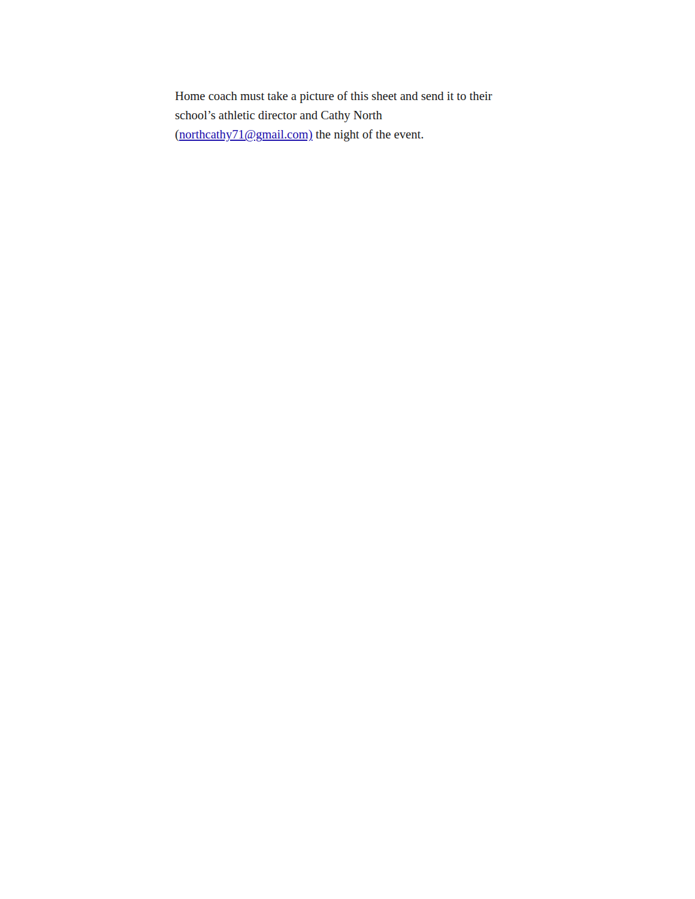Home coach must take a picture of this sheet and send it to their school’s athletic director and Cathy North (northcathy71@gmail.com) the night of the event.